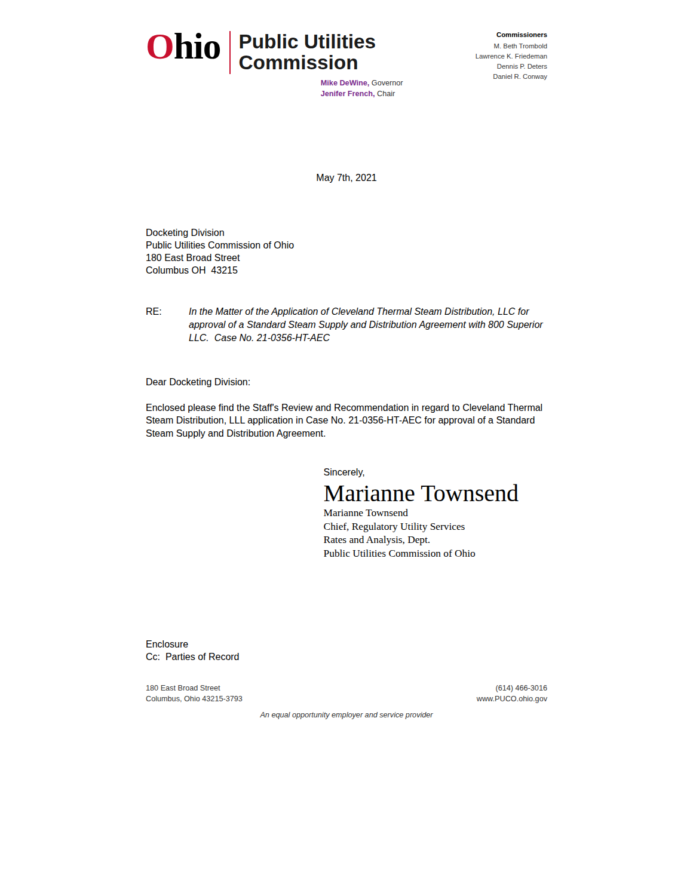Ohio
Public Utilities
Commission
Mike DeWine, Governor
Jenifer French, Chair
Commissioners
M. Beth Trombold
Lawrence K. Friedeman
Dennis P. Deters
Daniel R. Conway
May 7th, 2021
Docketing Division
Public Utilities Commission of Ohio
180 East Broad Street
Columbus OH 43215
RE:
In the Matter of the Application of Cleveland Thermal Steam Distribution, LLC for approval of a Standard Steam Supply and Distribution Agreement with 800 Superior LLC. Case No. 21-0356-HT-AEC
Dear Docketing Division:
Enclosed please find the Staff's Review and Recommendation in regard to Cleveland Thermal Steam Distribution, LLL application in Case No. 21-0356-HT-AEC for approval of a Standard Steam Supply and Distribution Agreement.
Sincerely,
Marianne Townsend
Marianne Townsend
Chief, Regulatory Utility Services
Rates and Analysis, Dept.
Public Utilities Commission of Ohio
Enclosure
Cc: Parties of Record
180 East Broad Street
Columbus, Ohio 43215-3793
(614) 466-3016
www.PUCO.ohio.gov
An equal opportunity employer and service provider